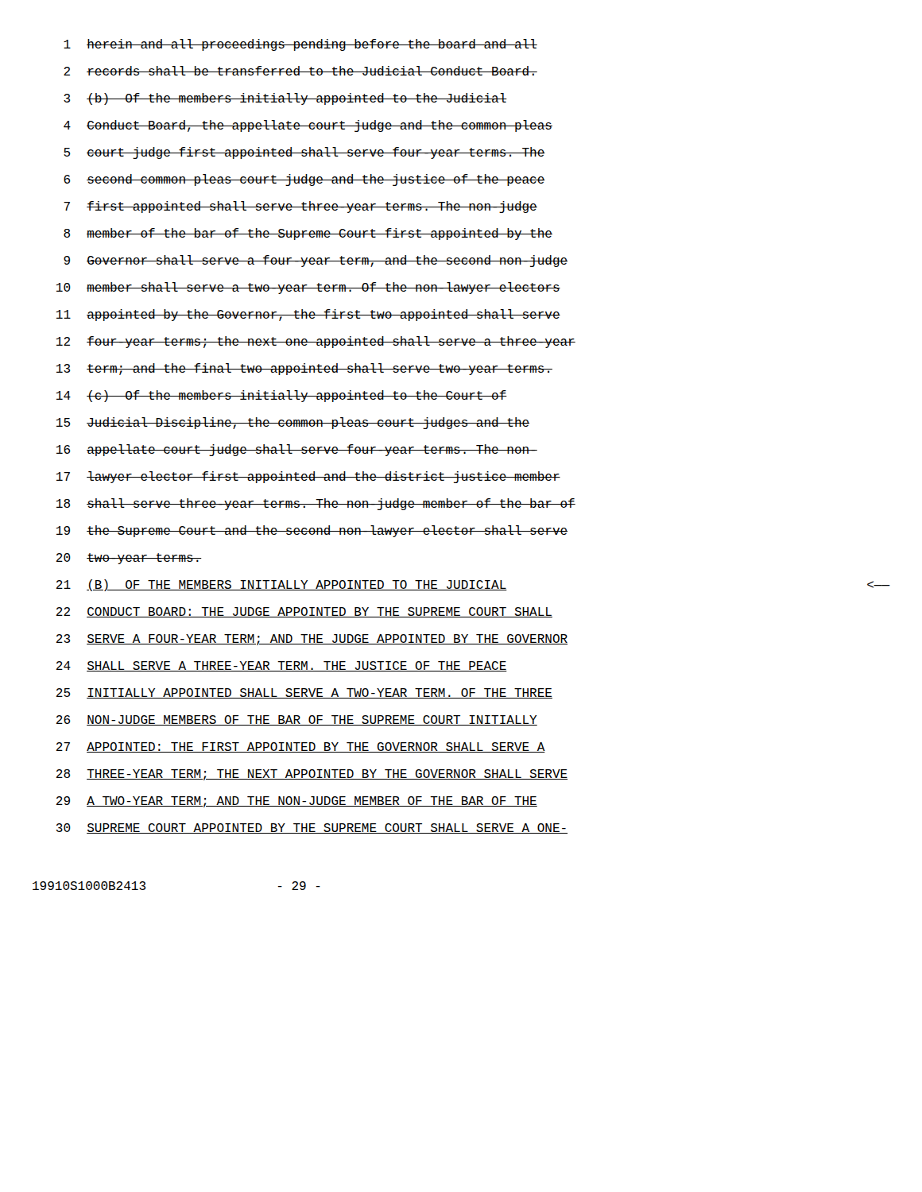| 1 | herein and all proceedings pending before the board and all |
| 2 | records shall be transferred to the Judicial Conduct Board. |
| 3 | (b) Of the members initially appointed to the Judicial |
| 4 | Conduct Board, the appellate court judge and the common pleas |
| 5 | court judge first appointed shall serve four-year terms. The |
| 6 | second common pleas court judge and the justice of the peace |
| 7 | first appointed shall serve three-year terms. The non-judge |
| 8 | member of the bar of the Supreme Court first appointed by the |
| 9 | Governor shall serve a four-year term, and the second non-judge |
| 10 | member shall serve a two-year term. Of the non-lawyer electors |
| 11 | appointed by the Governor, the first two appointed shall serve |
| 12 | four-year terms; the next one appointed shall serve a three-year |
| 13 | term; and the final two appointed shall serve two-year terms. |
| 14 | (c) Of the members initially appointed to the Court of |
| 15 | Judicial Discipline, the common pleas court judges and the |
| 16 | appellate court judge shall serve four-year terms. The non- |
| 17 | lawyer elector first appointed and the district justice member |
| 18 | shall serve three-year terms. The non-judge member of the bar of |
| 19 | the Supreme Court and the second non-lawyer elector shall serve |
| 20 | two-year terms. |
| 21 | (B) OF THE MEMBERS INITIALLY APPOINTED TO THE JUDICIAL <—— |
| 22 | CONDUCT BOARD: THE JUDGE APPOINTED BY THE SUPREME COURT SHALL |
| 23 | SERVE A FOUR-YEAR TERM; AND THE JUDGE APPOINTED BY THE GOVERNOR |
| 24 | SHALL SERVE A THREE-YEAR TERM. THE JUSTICE OF THE PEACE |
| 25 | INITIALLY APPOINTED SHALL SERVE A TWO-YEAR TERM. OF THE THREE |
| 26 | NON-JUDGE MEMBERS OF THE BAR OF THE SUPREME COURT INITIALLY |
| 27 | APPOINTED: THE FIRST APPOINTED BY THE GOVERNOR SHALL SERVE A |
| 28 | THREE-YEAR TERM; THE NEXT APPOINTED BY THE GOVERNOR SHALL SERVE |
| 29 | A TWO-YEAR TERM; AND THE NON-JUDGE MEMBER OF THE BAR OF THE |
| 30 | SUPREME COURT APPOINTED BY THE SUPREME COURT SHALL SERVE A ONE- |
19910S1000B2413 - 29 -